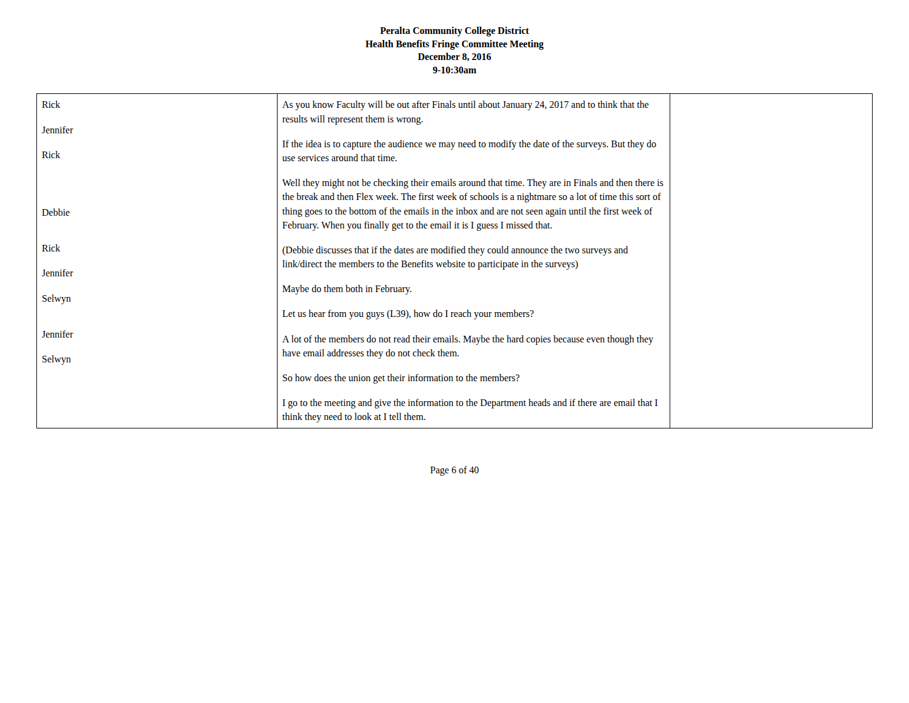Peralta Community College District
Health Benefits Fringe Committee Meeting
December 8, 2016
9-10:30am
| Rick Jennifer Rick Debbie Rick Jennifer Selwyn Jennifer Selwyn | As you know Faculty will be out after Finals until about January 24, 2017 and to think that the results will represent them is wrong. If the idea is to capture the audience we may need to modify the date of the surveys. But they do use services around that time. Well they might not be checking their emails around that time. They are in Finals and then there is the break and then Flex week. The first week of schools is a nightmare so a lot of time this sort of thing goes to the bottom of the emails in the inbox and are not seen again until the first week of February. When you finally get to the email it is I guess I missed that. (Debbie discusses that if the dates are modified they could announce the two surveys and link/direct the members to the Benefits website to participate in the surveys) Maybe do them both in February. Let us hear from you guys (L39), how do I reach your members? A lot of the members do not read their emails. Maybe the hard copies because even though they have email addresses they do not check them. So how does the union get their information to the members? I go to the meeting and give the information to the Department heads and if there are email that I think they need to look at I tell them. | |
Page 6 of 40